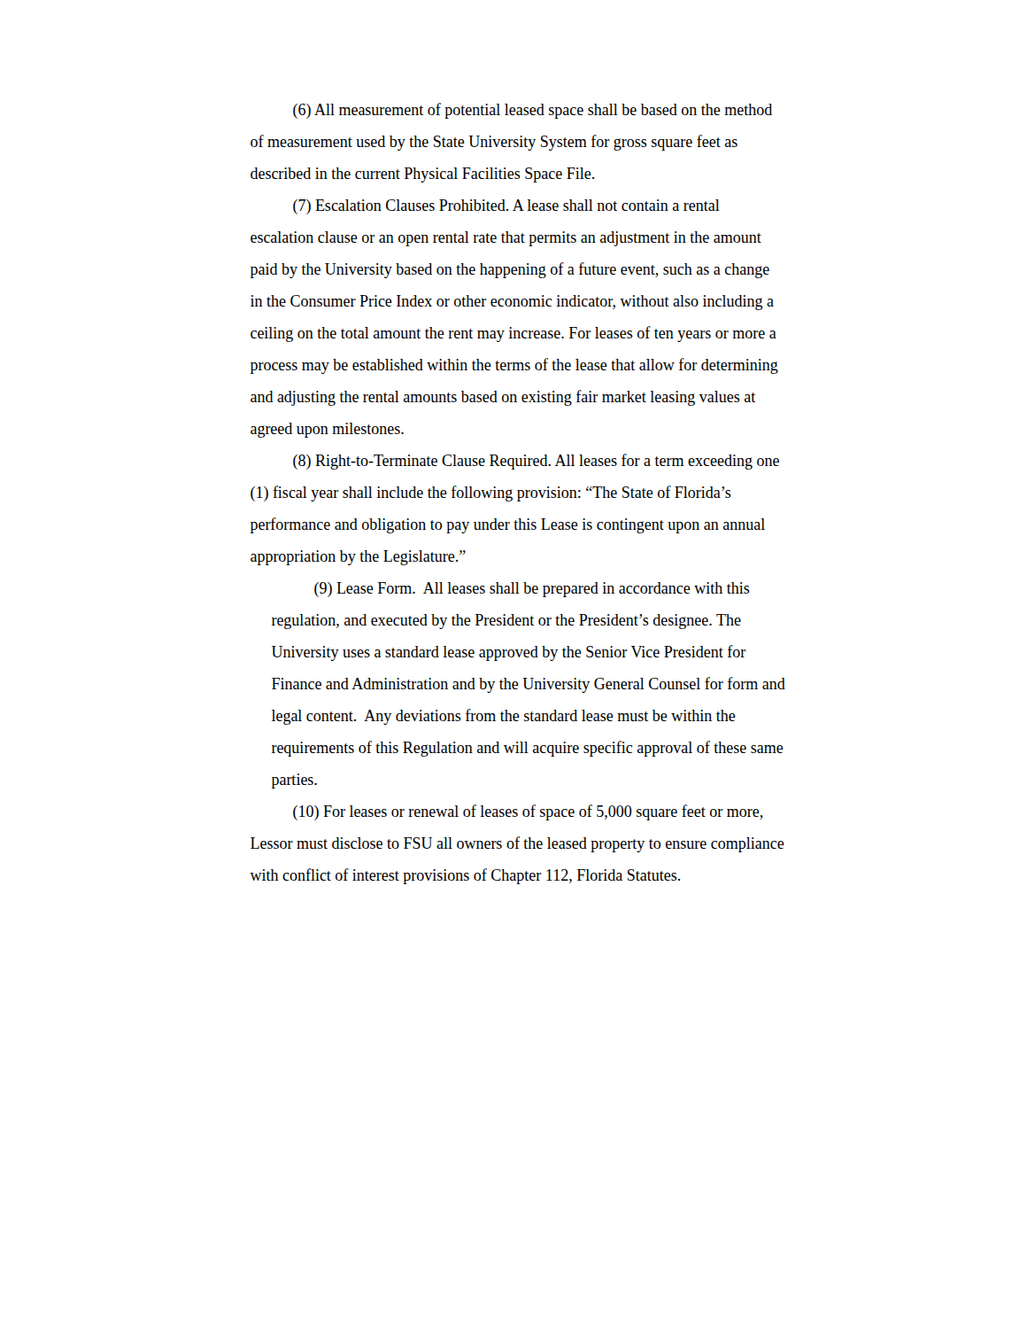(6) All measurement of potential leased space shall be based on the method of measurement used by the State University System for gross square feet as described in the current Physical Facilities Space File.
(7) Escalation Clauses Prohibited. A lease shall not contain a rental escalation clause or an open rental rate that permits an adjustment in the amount paid by the University based on the happening of a future event, such as a change in the Consumer Price Index or other economic indicator, without also including a ceiling on the total amount the rent may increase. For leases of ten years or more a process may be established within the terms of the lease that allow for determining and adjusting the rental amounts based on existing fair market leasing values at agreed upon milestones.
(8) Right-to-Terminate Clause Required. All leases for a term exceeding one (1) fiscal year shall include the following provision: “The State of Florida’s performance and obligation to pay under this Lease is contingent upon an annual appropriation by the Legislature.”
(9) Lease Form. All leases shall be prepared in accordance with this regulation, and executed by the President or the President’s designee. The University uses a standard lease approved by the Senior Vice President for Finance and Administration and by the University General Counsel for form and legal content. Any deviations from the standard lease must be within the requirements of this Regulation and will acquire specific approval of these same parties.
(10) For leases or renewal of leases of space of 5,000 square feet or more, Lessor must disclose to FSU all owners of the leased property to ensure compliance with conflict of interest provisions of Chapter 112, Florida Statutes.